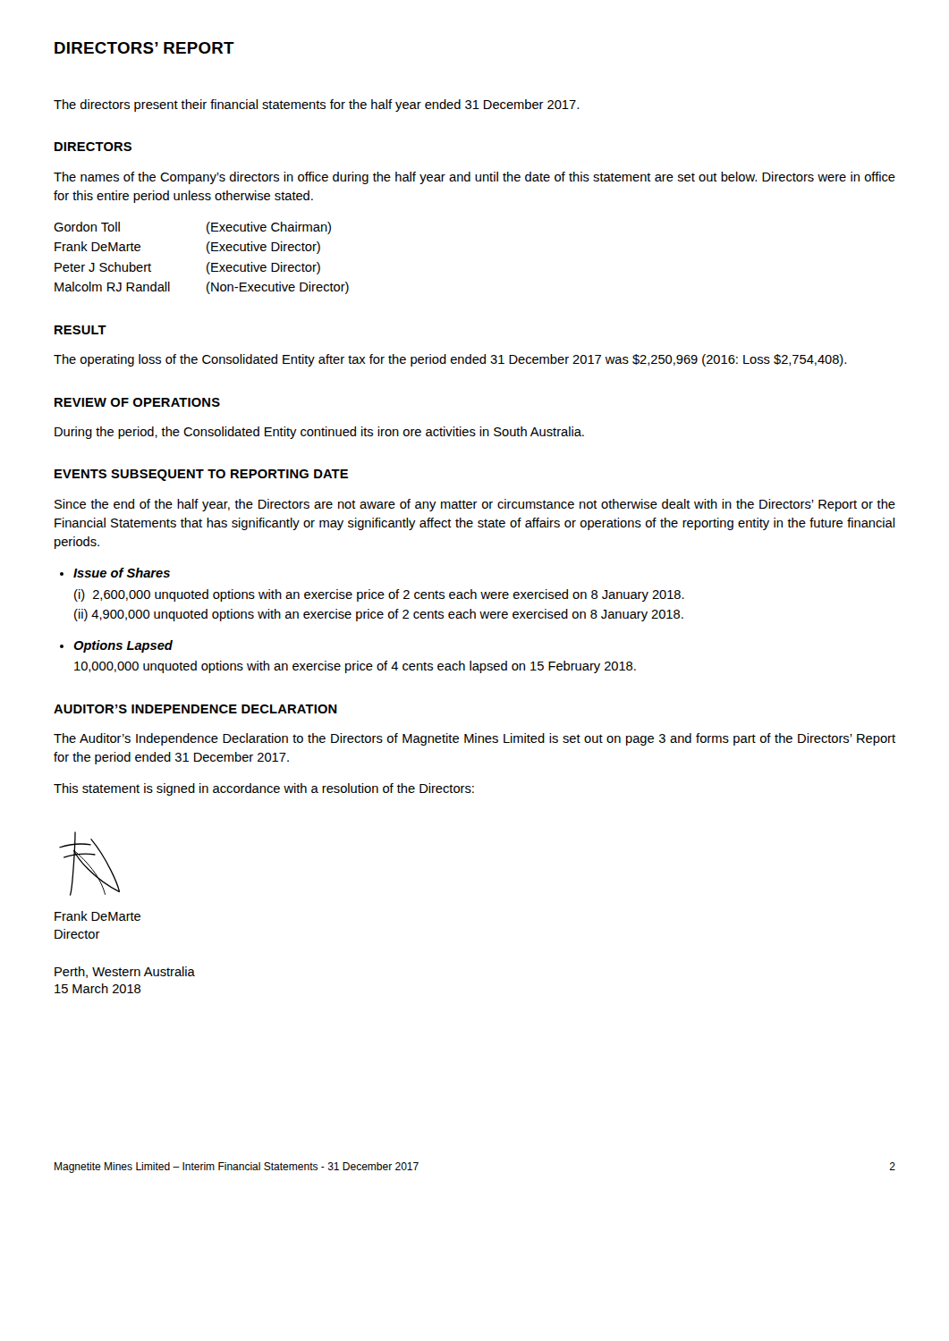DIRECTORS’ REPORT
The directors present their financial statements for the half year ended 31 December 2017.
DIRECTORS
The names of the Company’s directors in office during the half year and until the date of this statement are set out below. Directors were in office for this entire period unless otherwise stated.
| Gordon Toll | (Executive Chairman) |
| Frank DeMarte | (Executive Director) |
| Peter J Schubert | (Executive Director) |
| Malcolm RJ Randall | (Non-Executive Director) |
RESULT
The operating loss of the Consolidated Entity after tax for the period ended 31 December 2017 was $2,250,969 (2016: Loss $2,754,408).
REVIEW OF OPERATIONS
During the period, the Consolidated Entity continued its iron ore activities in South Australia.
EVENTS SUBSEQUENT TO REPORTING DATE
Since the end of the half year, the Directors are not aware of any matter or circumstance not otherwise dealt with in the Directors’ Report or the Financial Statements that has significantly or may significantly affect the state of affairs or operations of the reporting entity in the future financial periods.
Issue of Shares
(i) 2,600,000 unquoted options with an exercise price of 2 cents each were exercised on 8 January 2018.
(ii) 4,900,000 unquoted options with an exercise price of 2 cents each were exercised on 8 January 2018.
Options Lapsed
10,000,000 unquoted options with an exercise price of 4 cents each lapsed on 15 February 2018.
AUDITOR’S INDEPENDENCE DECLARATION
The Auditor’s Independence Declaration to the Directors of Magnetite Mines Limited is set out on page 3 and forms part of the Directors’ Report for the period ended 31 December 2017.
This statement is signed in accordance with a resolution of the Directors:
Frank DeMarte
Director
Perth, Western Australia
15 March 2018
Magnetite Mines Limited – Interim Financial Statements - 31 December 2017 2